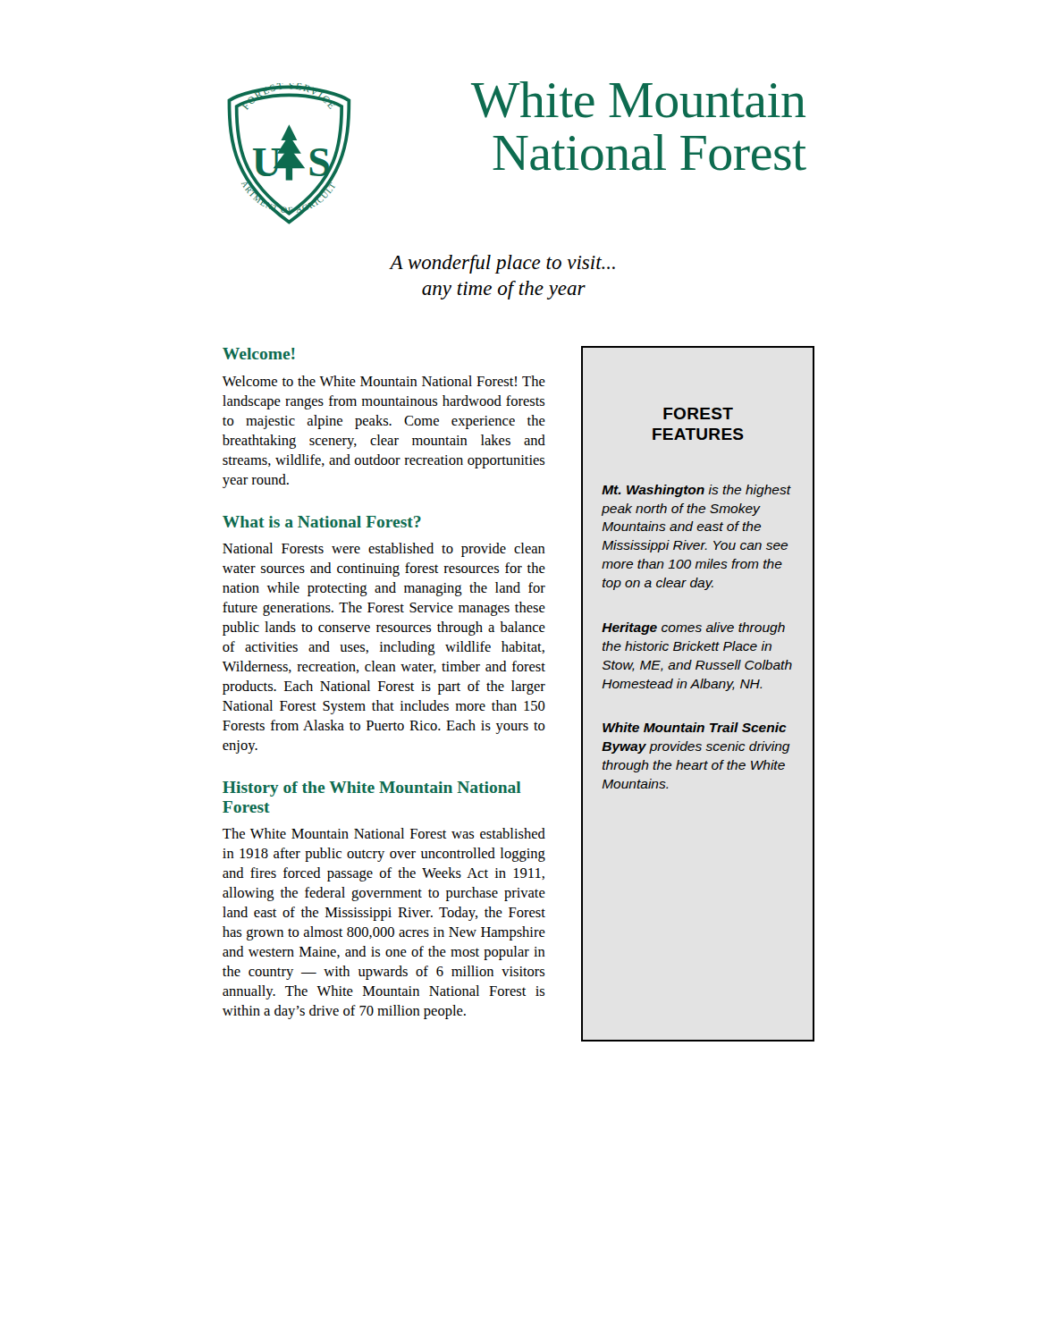U S FOREST SERVICE DEPARTMENT OF AGRICULTURE
White Mountain
National Forest
A wonderful place to visit...
any time of the year
Welcome!
Welcome to the White Mountain National Forest! The landscape ranges from mountainous hardwood forests to majestic alpine peaks. Come experience the breathtaking scenery, clear mountain lakes and streams, wildlife, and outdoor recreation opportunities year round.
What is a National Forest?
National Forests were established to provide clean water sources and continuing forest resources for the nation while protecting and managing the land for future generations. The Forest Service manages these public lands to conserve resources through a balance of activities and uses, including wildlife habitat, Wilderness, recreation, clean water, timber and forest products. Each National Forest is part of the larger National Forest System that includes more than 150 Forests from Alaska to Puerto Rico. Each is yours to enjoy.
History of the White Mountain National Forest
The White Mountain National Forest was established in 1918 after public outcry over uncontrolled logging and fires forced passage of the Weeks Act in 1911, allowing the federal government to purchase private land east of the Mississippi River. Today, the Forest has grown to almost 800,000 acres in New Hampshire and western Maine, and is one of the most popular in the country — with upwards of 6 million visitors annually. The White Mountain National Forest is within a day’s drive of 70 million people.
FOREST
FEATURES
Mt. Washington is the highest peak north of the Smokey Mountains and east of the Mississippi River. You can see more than 100 miles from the top on a clear day.
Heritage comes alive through the historic Brickett Place in Stow, ME, and Russell Colbath Homestead in Albany, NH.
White Mountain Trail Scenic Byway provides scenic driving through the heart of the White Mountains.